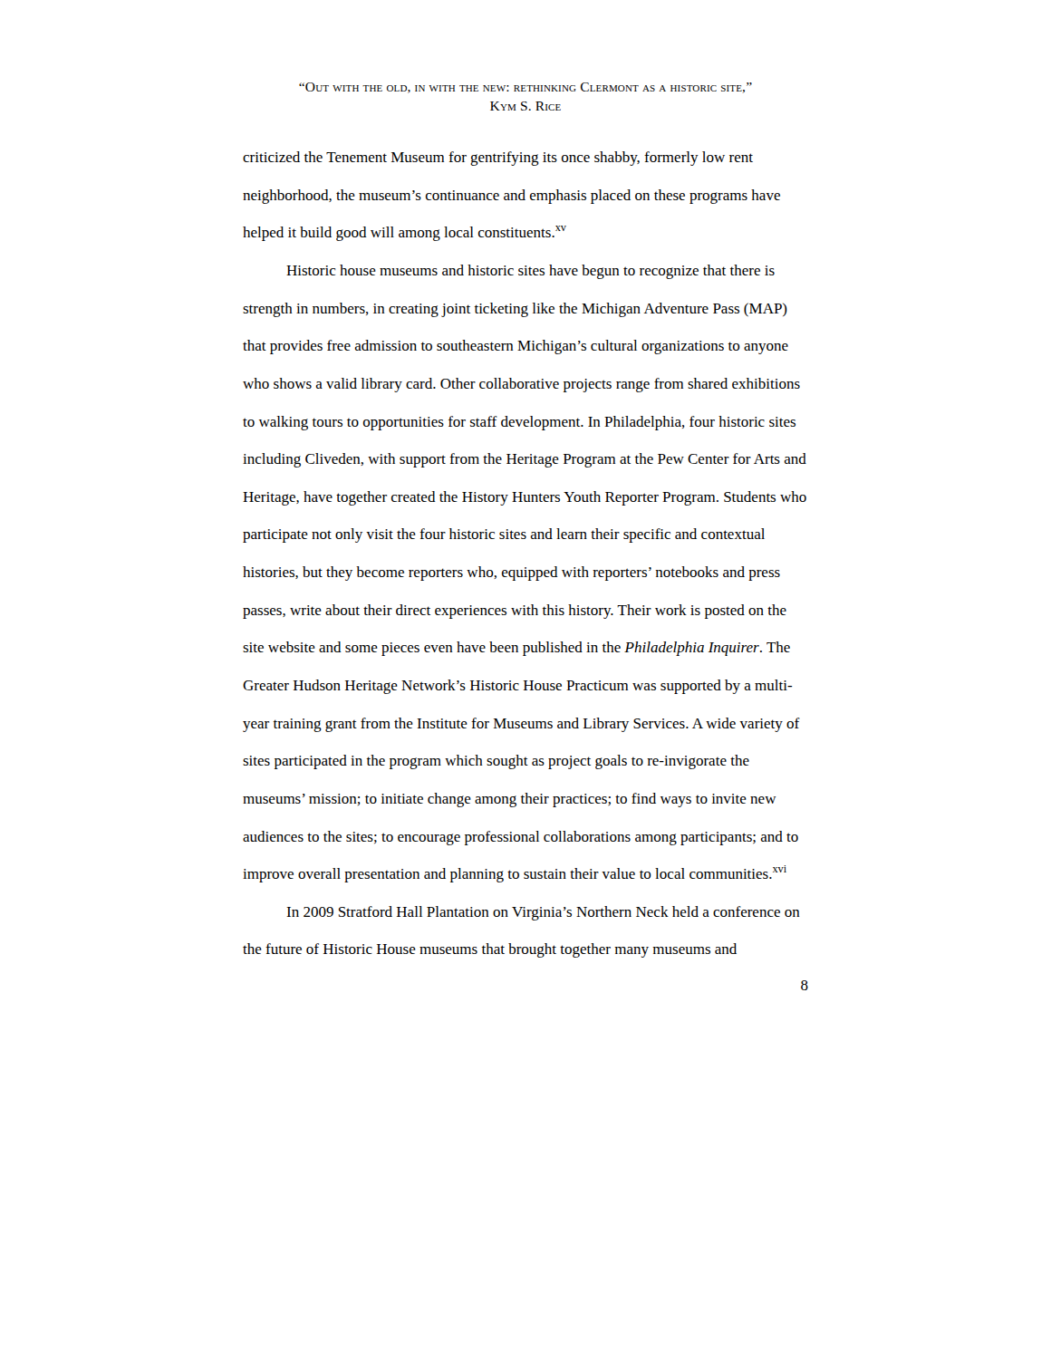“Out with the old, in with the new: rethinking Clermont as a historic site,” Kym S. Rice
criticized the Tenement Museum for gentrifying its once shabby, formerly low rent neighborhood, the museum’s continuance and emphasis placed on these programs have helped it build good will among local constituents.xv
Historic house museums and historic sites have begun to recognize that there is strength in numbers, in creating joint ticketing like the Michigan Adventure Pass (MAP) that provides free admission to southeastern Michigan’s cultural organizations to anyone who shows a valid library card. Other collaborative projects range from shared exhibitions to walking tours to opportunities for staff development. In Philadelphia, four historic sites including Cliveden, with support from the Heritage Program at the Pew Center for Arts and Heritage, have together created the History Hunters Youth Reporter Program. Students who participate not only visit the four historic sites and learn their specific and contextual histories, but they become reporters who, equipped with reporters’ notebooks and press passes, write about their direct experiences with this history. Their work is posted on the site website and some pieces even have been published in the Philadelphia Inquirer. The Greater Hudson Heritage Network’s Historic House Practicum was supported by a multi-year training grant from the Institute for Museums and Library Services. A wide variety of sites participated in the program which sought as project goals to re-invigorate the museums’ mission; to initiate change among their practices; to find ways to invite new audiences to the sites; to encourage professional collaborations among participants; and to improve overall presentation and planning to sustain their value to local communities.xvi
In 2009 Stratford Hall Plantation on Virginia’s Northern Neck held a conference on the future of Historic House museums that brought together many museums and
8